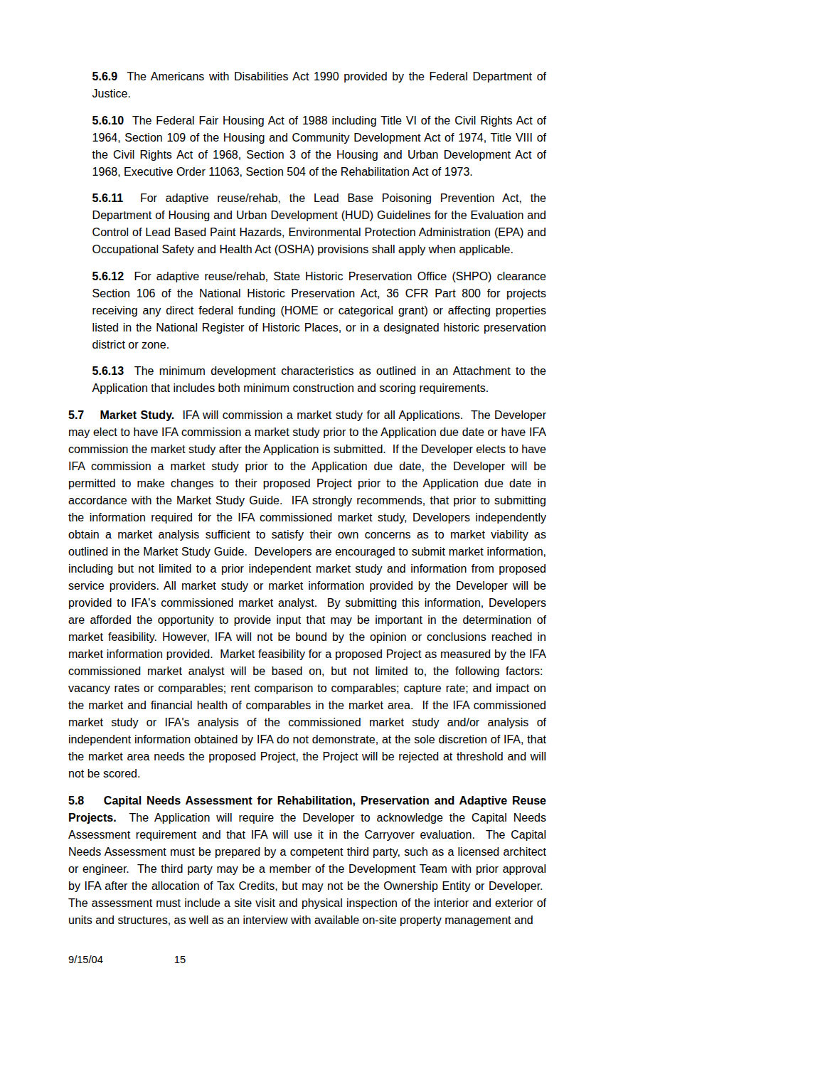5.6.9 The Americans with Disabilities Act 1990 provided by the Federal Department of Justice.
5.6.10 The Federal Fair Housing Act of 1988 including Title VI of the Civil Rights Act of 1964, Section 109 of the Housing and Community Development Act of 1974, Title VIII of the Civil Rights Act of 1968, Section 3 of the Housing and Urban Development Act of 1968, Executive Order 11063, Section 504 of the Rehabilitation Act of 1973.
5.6.11 For adaptive reuse/rehab, the Lead Base Poisoning Prevention Act, the Department of Housing and Urban Development (HUD) Guidelines for the Evaluation and Control of Lead Based Paint Hazards, Environmental Protection Administration (EPA) and Occupational Safety and Health Act (OSHA) provisions shall apply when applicable.
5.6.12 For adaptive reuse/rehab, State Historic Preservation Office (SHPO) clearance Section 106 of the National Historic Preservation Act, 36 CFR Part 800 for projects receiving any direct federal funding (HOME or categorical grant) or affecting properties listed in the National Register of Historic Places, or in a designated historic preservation district or zone.
5.6.13 The minimum development characteristics as outlined in an Attachment to the Application that includes both minimum construction and scoring requirements.
5.7 Market Study. IFA will commission a market study for all Applications. The Developer may elect to have IFA commission a market study prior to the Application due date or have IFA commission the market study after the Application is submitted. If the Developer elects to have IFA commission a market study prior to the Application due date, the Developer will be permitted to make changes to their proposed Project prior to the Application due date in accordance with the Market Study Guide. IFA strongly recommends, that prior to submitting the information required for the IFA commissioned market study, Developers independently obtain a market analysis sufficient to satisfy their own concerns as to market viability as outlined in the Market Study Guide. Developers are encouraged to submit market information, including but not limited to a prior independent market study and information from proposed service providers. All market study or market information provided by the Developer will be provided to IFA's commissioned market analyst. By submitting this information, Developers are afforded the opportunity to provide input that may be important in the determination of market feasibility. However, IFA will not be bound by the opinion or conclusions reached in market information provided. Market feasibility for a proposed Project as measured by the IFA commissioned market analyst will be based on, but not limited to, the following factors: vacancy rates or comparables; rent comparison to comparables; capture rate; and impact on the market and financial health of comparables in the market area. If the IFA commissioned market study or IFA's analysis of the commissioned market study and/or analysis of independent information obtained by IFA do not demonstrate, at the sole discretion of IFA, that the market area needs the proposed Project, the Project will be rejected at threshold and will not be scored.
5.8 Capital Needs Assessment for Rehabilitation, Preservation and Adaptive Reuse Projects. The Application will require the Developer to acknowledge the Capital Needs Assessment requirement and that IFA will use it in the Carryover evaluation. The Capital Needs Assessment must be prepared by a competent third party, such as a licensed architect or engineer. The third party may be a member of the Development Team with prior approval by IFA after the allocation of Tax Credits, but may not be the Ownership Entity or Developer. The assessment must include a site visit and physical inspection of the interior and exterior of units and structures, as well as an interview with available on-site property management and
9/15/0415